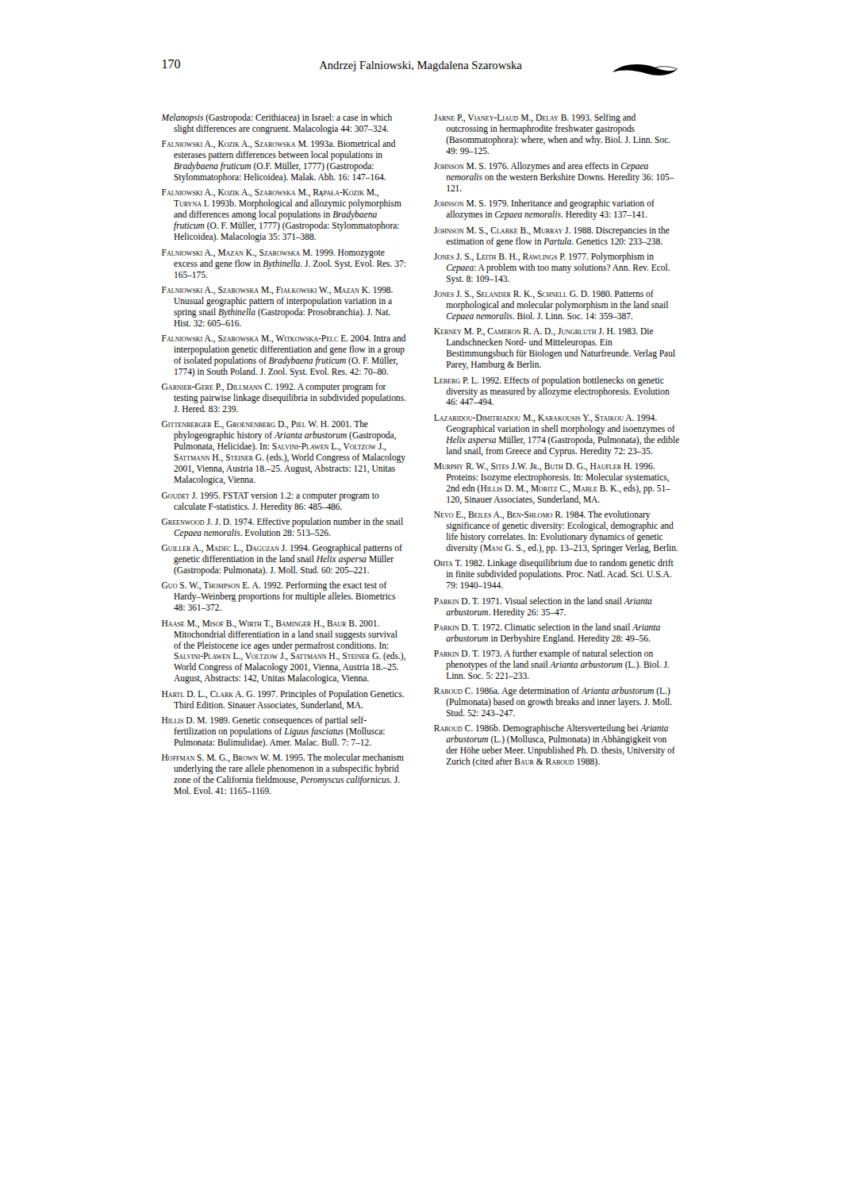170
Andrzej Falniowski, Magdalena Szarowska
Melanopsis (Gastropoda: Cerithiacea) in Israel: a case in which slight differences are congruent. Malacologia 44: 307–324.
Falniowski A., Kozik A., Szarowska M. 1993a. Biometrical and esterases pattern differences between local populations in Bradybaena fruticum (O.F. Müller, 1777) (Gastropoda: Stylommatophora: Helicoidea). Malak. Abh. 16: 147–164.
Falniowski A., Kozik A., Szarowska M., Rąpała-Kozik M., Turyna I. 1993b. Morphological and allozymic polymorphism and differences among local populations in Bradybaena fruticum (O. F. Müller, 1777) (Gastropoda: Stylommatophora: Helicoidea). Malacologia 35: 371–388.
Falniowski A., Mazan K., Szarowska M. 1999. Homozygote excess and gene flow in Bythinella. J. Zool. Syst. Evol. Res. 37: 165–175.
Falniowski A., Szarowska M., Fiałkowski W., Mazan K. 1998. Unusual geographic pattern of interpopulation variation in a spring snail Bythinella (Gastropoda: Prosobranchia). J. Nat. Hist. 32: 605–616.
Falniowski A., Szarowska M., Witkowska-Pelc E. 2004. Intra and interpopulation genetic differentiation and gene flow in a group of isolated populations of Bradybaena fruticum (O. F. Müller, 1774) in South Poland. J. Zool. Syst. Evol. Res. 42: 70–80.
Garnier-Gere P., Dillmann C. 1992. A computer program for testing pairwise linkage disequilibria in subdivided populations. J. Hered. 83: 239.
Gittenberger E., Groenenberg D., Piel W. H. 2001. The phylogeographic history of Arianta arbustorum (Gastropoda, Pulmonata, Helicidae). In: Salvini-Plawen L., Voltzow J., Sattmann H., Steiner G. (eds.), World Congress of Malacology 2001, Vienna, Austria 18.–25. August, Abstracts: 121, Unitas Malacologica, Vienna.
Goudet J. 1995. FSTAT version 1.2: a computer program to calculate F-statistics. J. Heredity 86: 485–486.
Greenwood J. J. D. 1974. Effective population number in the snail Cepaea nemoralis. Evolution 28: 513–526.
Guiller A., Madec L., Daguzan J. 1994. Geographical patterns of genetic differentiation in the land snail Helix aspersa Müller (Gastropoda: Pulmonata). J. Moll. Stud. 60: 205–221.
Guo S. W., Thompson E. A. 1992. Performing the exact test of Hardy–Weinberg proportions for multiple alleles. Biometrics 48: 361–372.
Haase M., Misof B., Wirth T., Baminger H., Baur B. 2001. Mitochondrial differentiation in a land snail suggests survival of the Pleistocene ice ages under permafrost conditions. In: Salvini-Plawen L., Voltzow J., Sattmann H., Steiner G. (eds.), World Congress of Malacology 2001, Vienna, Austria 18.–25. August, Abstracts: 142, Unitas Malacologica, Vienna.
Hartl D. L., Clark A. G. 1997. Principles of Population Genetics. Third Edition. Sinauer Associates, Sunderland, MA.
Hillis D. M. 1989. Genetic consequences of partial self-fertilization on populations of Liguus fasciatus (Mollusca: Pulmonata: Bulimulidae). Amer. Malac. Bull. 7: 7–12.
Hoffman S. M. G., Brown W. M. 1995. The molecular mechanism underlying the rare allele phenomenon in a subspecific hybrid zone of the California fieldmouse, Peromyscus californicus. J. Mol. Evol. 41: 1165–1169.
Jarne P., Vianey-Liaud M., Delay B. 1993. Selfing and outcrossing in hermaphrodite freshwater gastropods (Basommatophora): where, when and why. Biol. J. Linn. Soc. 49: 99–125.
Johnson M. S. 1976. Allozymes and area effects in Cepaea nemoralis on the western Berkshire Downs. Heredity 36: 105–121.
Johnson M. S. 1979. Inheritance and geographic variation of allozymes in Cepaea nemoralis. Heredity 43: 137–141.
Johnson M. S., Clarke B., Murray J. 1988. Discrepancies in the estimation of gene flow in Partula. Genetics 120: 233–238.
Jones J. S., Leith B. H., Rawlings P. 1977. Polymorphism in Cepaea: A problem with too many solutions? Ann. Rev. Ecol. Syst. 8: 109–143.
Jones J. S., Selander R. K., Schnell G. D. 1980. Patterns of morphological and molecular polymorphism in the land snail Cepaea nemoralis. Biol. J. Linn. Soc. 14: 359–387.
Kerney M. P., Cameron R. A. D., Jungbluth J. H. 1983. Die Landschnecken Nord- und Mitteleuropas. Ein Bestimmungsbuch für Biologen und Naturfreunde. Verlag Paul Parey, Hamburg & Berlin.
Leberg P. L. 1992. Effects of population bottlenecks on genetic diversity as measured by allozyme electrophoresis. Evolution 46: 447–494.
Lazaridou-Dimitriadou M., Karakousis Y., Staikou A. 1994. Geographical variation in shell morphology and isoenzymes of Helix aspersa Müller, 1774 (Gastropoda, Pulmonata), the edible land snail, from Greece and Cyprus. Heredity 72: 23–35.
Murphy R. W., Sites J.W. Jr., Buth D. G., Haufler H. 1996. Proteins: Isozyme electrophoresis. In: Molecular systematics, 2nd edn (Hillis D. M., Moritz C., Mable B. K., eds), pp. 51–120, Sinauer Associates, Sunderland, MA.
Nevo E., Beiles A., Ben-Shlomo R. 1984. The evolutionary significance of genetic diversity: Ecological, demographic and life history correlates. In: Evolutionary dynamics of genetic diversity (Mani G. S., ed.), pp. 13–213, Springer Verlag, Berlin.
Ohta T. 1982. Linkage disequilibrium due to random genetic drift in finite subdivided populations. Proc. Natl. Acad. Sci. U.S.A. 79: 1940–1944.
Parkin D. T. 1971. Visual selection in the land snail Arianta arbustorum. Heredity 26: 35–47.
Parkin D. T. 1972. Climatic selection in the land snail Arianta arbustorum in Derbyshire England. Heredity 28: 49–56.
Parkin D. T. 1973. A further example of natural selection on phenotypes of the land snail Arianta arbustorum (L.). Biol. J. Linn. Soc. 5: 221–233.
Raboud C. 1986a. Age determination of Arianta arbustorum (L.) (Pulmonata) based on growth breaks and inner layers. J. Moll. Stud. 52: 243–247.
Raboud C. 1986b. Demographische Altersverteilung bei Arianta arbustorum (L.) (Mollusca, Pulmonata) in Abhängigkeit von der Höhe ueber Meer. Unpublished Ph. D. thesis, University of Zurich (cited after Baur & Raboud 1988).